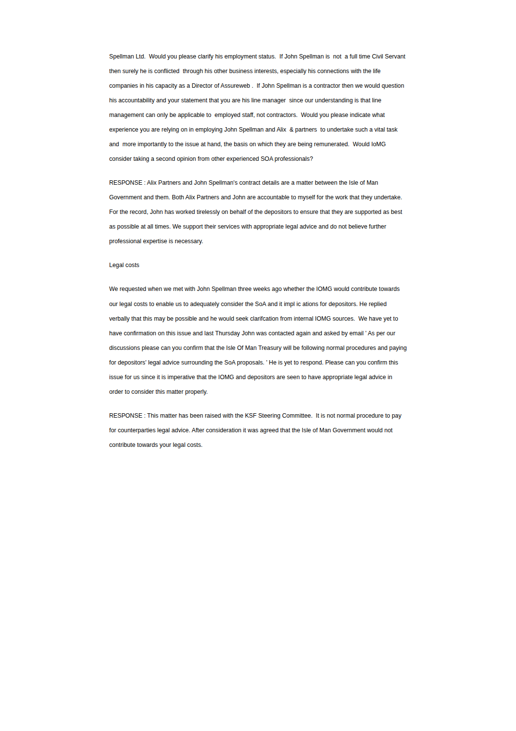Spellman Ltd. Would you please clarify his employment status. If John Spellman is not a full time Civil Servant then surely he is conflicted through his other business interests, especially his connections with the life companies in his capacity as a Director of Assureweb . If John Spellman is a contractor then we would question his accountability and your statement that you are his line manager since our understanding is that line management can only be applicable to employed staff, not contractors. Would you please indicate what experience you are relying on in employing John Spellman and Alix & partners to undertake such a vital task and more importantly to the issue at hand, the basis on which they are being remunerated. Would IoMG consider taking a second opinion from other experienced SOA professionals?
RESPONSE : Alix Partners and John Spellman's contract details are a matter between the Isle of Man Government and them. Both Alix Partners and John are accountable to myself for the work that they undertake. For the record, John has worked tirelessly on behalf of the depositors to ensure that they are supported as best as possible at all times. We support their services with appropriate legal advice and do not believe further professional expertise is necessary.
Legal costs
We requested when we met with John Spellman three weeks ago whether the IOMG would contribute towards our legal costs to enable us to adequately consider the SoA and it impl ic ations for depositors. He replied verbally that this may be possible and he would seek clarifcation from internal IOMG sources. We have yet to have confirmation on this issue and last Thursday John was contacted again and asked by email ' As per our discussions please can you confirm that the Isle Of Man Treasury will be following normal procedures and paying for depositors' legal advice surrounding the SoA proposals. ' He is yet to respond. Please can you confirm this issue for us since it is imperative that the IOMG and depositors are seen to have appropriate legal advice in order to consider this matter properly.
RESPONSE : This matter has been raised with the KSF Steering Committee. It is not normal procedure to pay for counterparties legal advice. After consideration it was agreed that the Isle of Man Government would not contribute towards your legal costs.